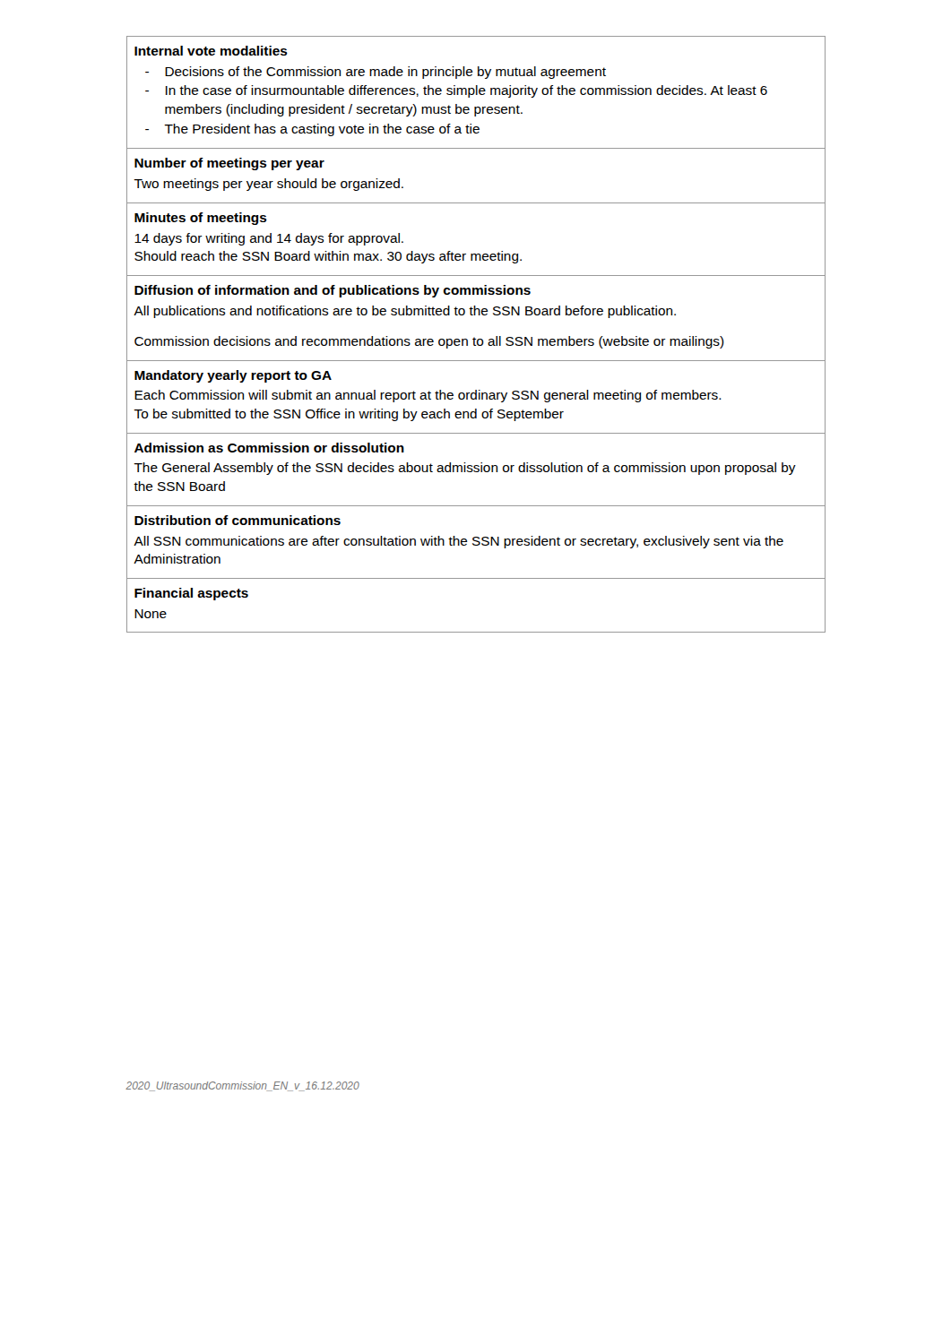| Internal vote modalities Decisions of the Commission are made in principle by mutual agreement In the case of insurmountable differences, the simple majority of the commission decides. At least 6 members (including president / secretary) must be present. The President has a casting vote in the case of a tie |
| Number of meetings per year Two meetings per year should be organized. |
| Minutes of meetings 14 days for writing and 14 days for approval. Should reach the SSN Board within max. 30 days after meeting. |
| Diffusion of information and of publications by commissions All publications and notifications are to be submitted to the SSN Board before publication. Commission decisions and recommendations are open to all SSN members (website or mailings) |
| Mandatory yearly report to GA Each Commission will submit an annual report at the ordinary SSN general meeting of members. To be submitted to the SSN Office in writing by each end of September |
| Admission as Commission or dissolution The General Assembly of the SSN decides about admission or dissolution of a commission upon proposal by the SSN Board |
| Distribution of communications All SSN communications are after consultation with the SSN president or secretary, exclusively sent via the Administration |
| Financial aspects None |
2020_UltrasoundCommission_EN_v_16.12.2020